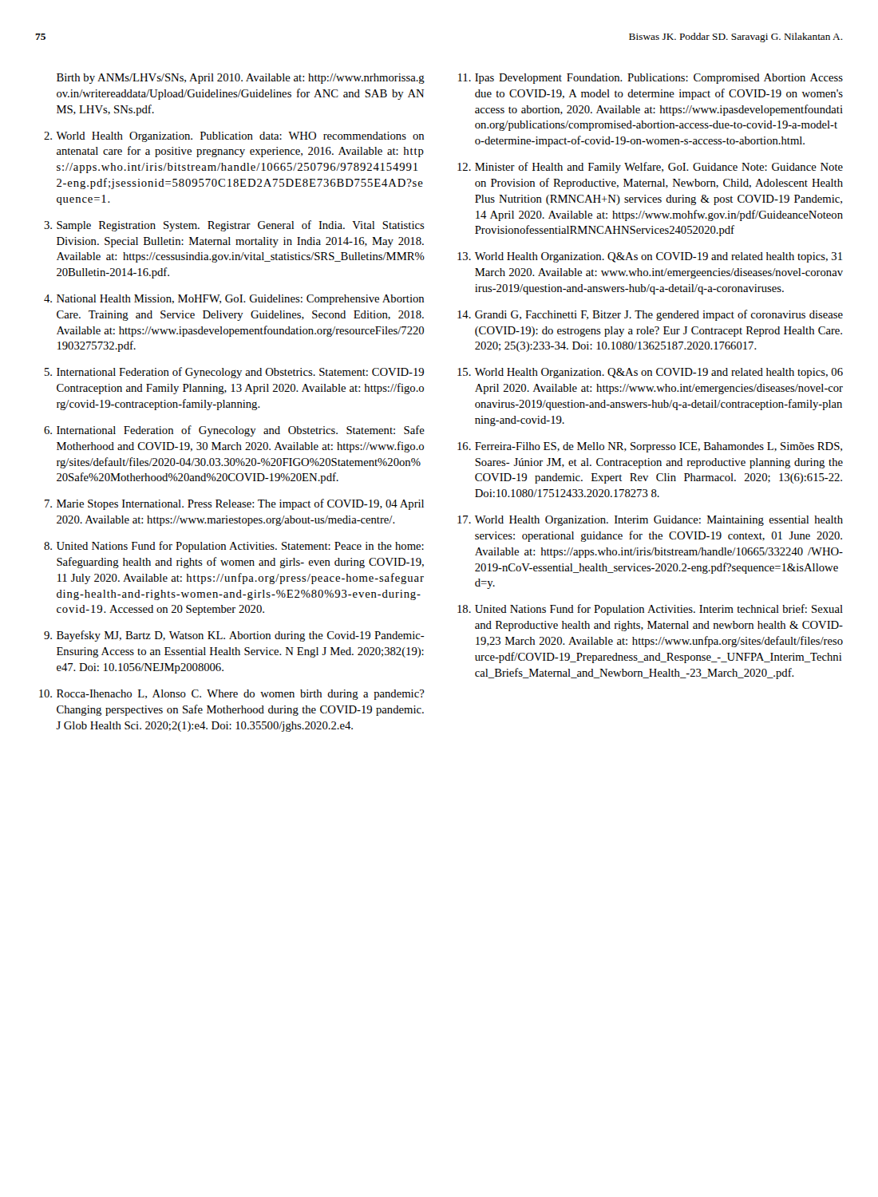75 Biswas JK. Poddar SD. Saravagi G. Nilakantan A.
Birth by ANMs/LHVs/SNs, April 2010. Available at: http://www.nrhmorissa.gov.in/writereaddata/Upload/Guidelines/Guidelines for ANC and SAB by ANMS, LHVs, SNs.pdf.
2. World Health Organization. Publication data: WHO recommendations on antenatal care for a positive pregnancy experience, 2016. Available at: https://apps.who.int/iris/bitstream/handle/10665/250796/9789241549912-eng.pdf;jsessionid=5809570C18ED2A75DE8E736BD755E4AD?sequence=1.
3. Sample Registration System. Registrar General of India. Vital Statistics Division. Special Bulletin: Maternal mortality in India 2014-16, May 2018. Available at: https://cessusindia.gov.in/vital_statistics/SRS_Bulletins/MMR%20Bulletin-2014-16.pdf.
4. National Health Mission, MoHFW, GoI. Guidelines: Comprehensive Abortion Care. Training and Service Delivery Guidelines, Second Edition, 2018. Available at: https://www.ipasdevelopementfoundation.org/resourceFiles/72201903275732.pdf.
5. International Federation of Gynecology and Obstetrics. Statement: COVID-19 Contraception and Family Planning, 13 April 2020. Available at: https://figo.org/covid-19-contraception-family-planning.
6. International Federation of Gynecology and Obstetrics. Statement: Safe Motherhood and COVID-19, 30 March 2020. Available at: https://www.figo.org/sites/default/files/2020-04/30.03.30%20-%20FIGO%20Statement%20on%20Safe%20Motherhood%20and%20COVID-19%20EN.pdf.
7. Marie Stopes International. Press Release: The impact of COVID-19, 04 April 2020. Available at: https://www.mariestopes.org/about-us/media-centre/.
8. United Nations Fund for Population Activities. Statement: Peace in the home: Safeguarding health and rights of women and girls- even during COVID-19, 11 July 2020. Available at: https://unfpa.org/press/peace-home-safeguarding-health-and-rights-women-and-girls-%E2%80%93-even-during-covid-19. Accessed on 20 September 2020.
9. Bayefsky MJ, Bartz D, Watson KL. Abortion during the Covid-19 Pandemic-Ensuring Access to an Essential Health Service. N Engl J Med. 2020;382(19): e47. Doi: 10.1056/NEJMp2008006.
10. Rocca-Ihenacho L, Alonso C. Where do women birth during a pandemic? Changing perspectives on Safe Motherhood during the COVID-19 pandemic. J Glob Health Sci. 2020;2(1):e4. Doi: 10.35500/jghs.2020.2.e4.
11. Ipas Development Foundation. Publications: Compromised Abortion Access due to COVID-19, A model to determine impact of COVID-19 on women's access to abortion, 2020. Available at: https://www.ipasdevelopementfoundation.org/publications/compromised-abortion-access-due-to-covid-19-a-model-to-determine-impact-of-covid-19-on-women-s-access-to-abortion.html.
12. Minister of Health and Family Welfare, GoI. Guidance Note: Guidance Note on Provision of Reproductive, Maternal, Newborn, Child, Adolescent Health Plus Nutrition (RMNCAH+N) services during & post COVID-19 Pandemic, 14 April 2020. Available at: https://www.mohfw.gov.in/pdf/GuideanceNoteonProvisionofessentialRMNCAHNServices24052020.pdf
13. World Health Organization. Q&As on COVID-19 and related health topics, 31 March 2020. Available at: www.who.int/emergeencies/diseases/novel-coronavirus-2019/question-and-answers-hub/q-a-detail/q-a-coronaviruses.
14. Grandi G, Facchinetti F, Bitzer J. The gendered impact of coronavirus disease (COVID-19): do estrogens play a role? Eur J Contracept Reprod Health Care. 2020; 25(3):233-34. Doi: 10.1080/13625187.2020.1766017.
15. World Health Organization. Q&As on COVID-19 and related health topics, 06 April 2020. Available at: https://www.who.int/emergencies/diseases/novel-coronavirus-2019/question-and-answers-hub/q-a-detail/contraception-family-planning-and-covid-19.
16. Ferreira-Filho ES, de Mello NR, Sorpresso ICE, Bahamondes L, Simões RDS, Soares- Júnior JM, et al. Contraception and reproductive planning during the COVID-19 pandemic. Expert Rev Clin Pharmacol. 2020; 13(6):615-22. Doi:10.1080/17512433.2020.178273 8.
17. World Health Organization. Interim Guidance: Maintaining essential health services: operational guidance for the COVID-19 context, 01 June 2020. Available at: https://apps.who.int/iris/bitstream/handle/10665/332240 /WHO-2019-nCoV-essential_health_services-2020.2-eng.pdf?sequence=1&isAllowed=y.
18. United Nations Fund for Population Activities. Interim technical brief: Sexual and Reproductive health and rights, Maternal and newborn health & COVID-19,23 March 2020. Available at: https://www.unfpa.org/sites/default/files/resource-pdf/COVID-19_Preparedness_and_Response_-_UNFPA_Interim_Technical_Briefs_Maternal_and_Newborn_Health_-23_March_2020_.pdf.